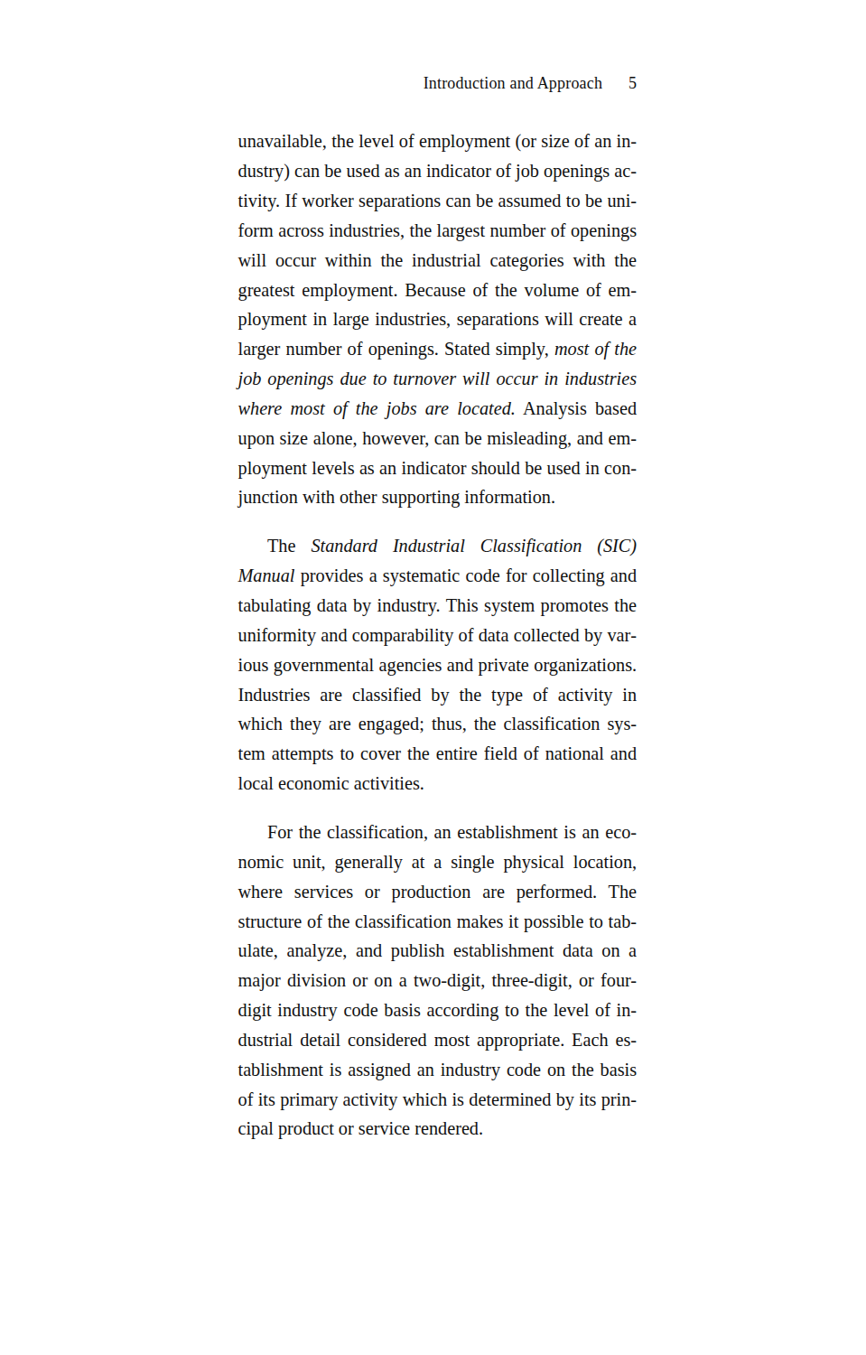Introduction and Approach 5
unavailable, the level of employment (or size of an industry) can be used as an indicator of job openings activity. If worker separations can be assumed to be uniform across industries, the largest number of openings will occur within the industrial categories with the greatest employment. Because of the volume of employment in large industries, separations will create a larger number of openings. Stated simply, most of the job openings due to turnover will occur in industries where most of the jobs are located. Analysis based upon size alone, however, can be misleading, and employment levels as an indicator should be used in conjunction with other supporting information.
The Standard Industrial Classification (SIC) Manual provides a systematic code for collecting and tabulating data by industry. This system promotes the uniformity and comparability of data collected by various governmental agencies and private organizations. Industries are classified by the type of activity in which they are engaged; thus, the classification system attempts to cover the entire field of national and local economic activities.
For the classification, an establishment is an economic unit, generally at a single physical location, where services or production are performed. The structure of the classification makes it possible to tabulate, analyze, and publish establishment data on a major division or on a two-digit, three-digit, or four-digit industry code basis according to the level of industrial detail considered most appropriate. Each establishment is assigned an industry code on the basis of its primary activity which is determined by its principal product or service rendered.